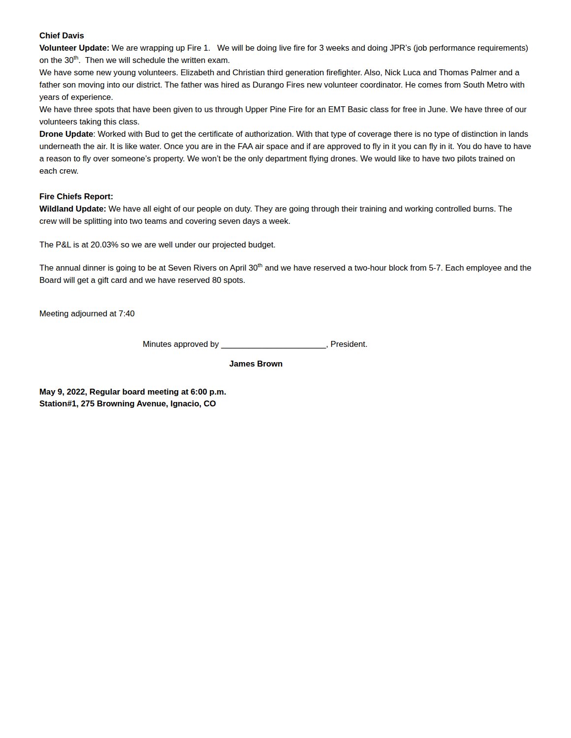Chief Davis
Volunteer Update: We are wrapping up Fire 1. We will be doing live fire for 3 weeks and doing JPR’s (job performance requirements) on the 30th. Then we will schedule the written exam.
We have some new young volunteers. Elizabeth and Christian third generation firefighter. Also, Nick Luca and Thomas Palmer and a father son moving into our district. The father was hired as Durango Fires new volunteer coordinator. He comes from South Metro with years of experience.
We have three spots that have been given to us through Upper Pine Fire for an EMT Basic class for free in June. We have three of our volunteers taking this class.
Drone Update: Worked with Bud to get the certificate of authorization. With that type of coverage there is no type of distinction in lands underneath the air. It is like water. Once you are in the FAA air space and if are approved to fly in it you can fly in it. You do have to have a reason to fly over someone’s property. We won’t be the only department flying drones. We would like to have two pilots trained on each crew.
Fire Chiefs Report:
Wildland Update: We have all eight of our people on duty. They are going through their training and working controlled burns. The crew will be splitting into two teams and covering seven days a week.
The P&L is at 20.03% so we are well under our projected budget.
The annual dinner is going to be at Seven Rivers on April 30th and we have reserved a two-hour block from 5-7. Each employee and the Board will get a gift card and we have reserved 80 spots.
Meeting adjourned at 7:40
Minutes approved by _______________________, President.
James Brown
May 9, 2022, Regular board meeting at 6:00 p.m.
Station#1, 275 Browning Avenue, Ignacio, CO